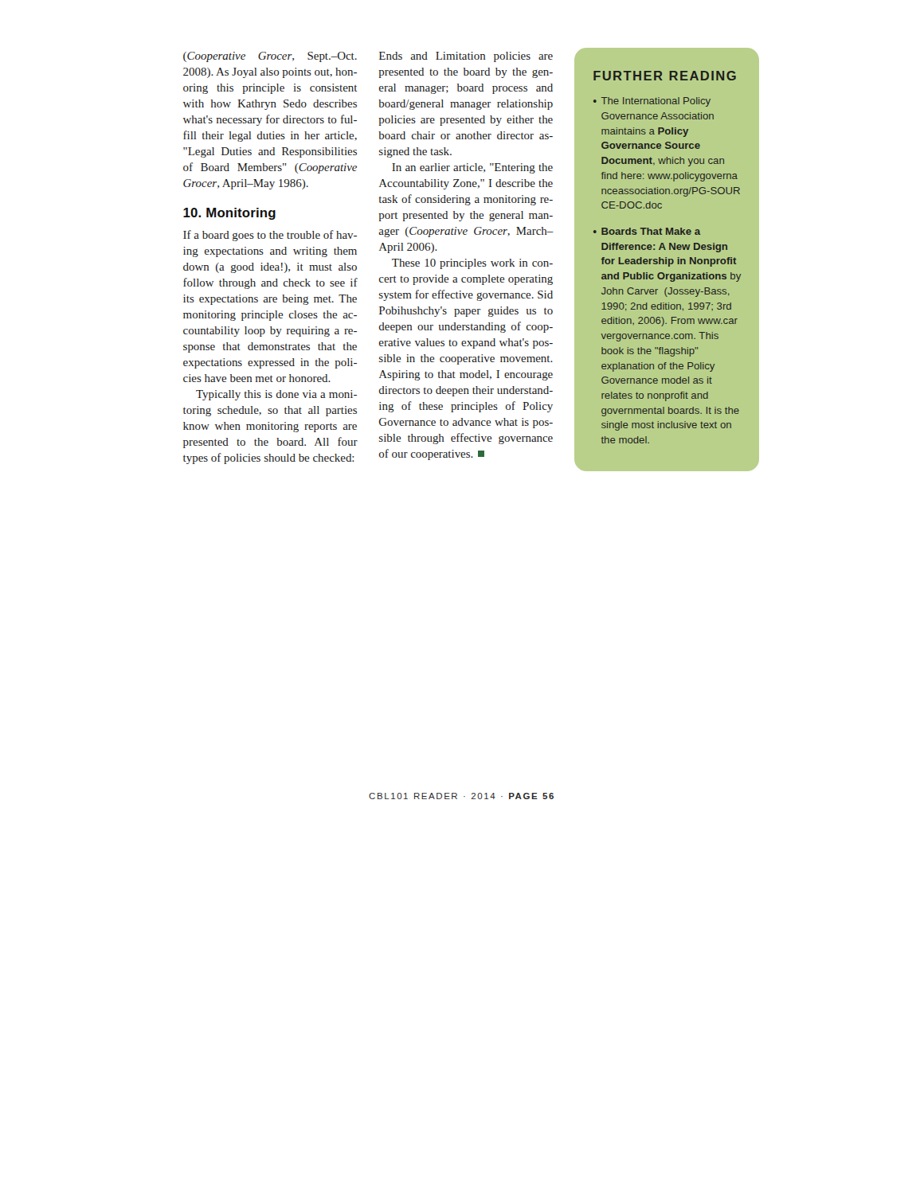(Cooperative Grocer, Sept.–Oct. 2008). As Joyal also points out, honoring this principle is consistent with how Kathryn Sedo describes what's necessary for directors to fulfill their legal duties in her article, "Legal Duties and Responsibilities of Board Members" (Cooperative Grocer, April–May 1986).
10. Monitoring
If a board goes to the trouble of having expectations and writing them down (a good idea!), it must also follow through and check to see if its expectations are being met. The monitoring principle closes the accountability loop by requiring a response that demonstrates that the expectations expressed in the policies have been met or honored.
Typically this is done via a monitoring schedule, so that all parties know when monitoring reports are presented to the board. All four types of policies should be checked:
Ends and Limitation policies are presented to the board by the general manager; board process and board/general manager relationship policies are presented by either the board chair or another director assigned the task.
In an earlier article, "Entering the Accountability Zone," I describe the task of considering a monitoring report presented by the general manager (Cooperative Grocer, March–April 2006).
These 10 principles work in concert to provide a complete operating system for effective governance. Sid Pobihushchy's paper guides us to deepen our understanding of cooperative values to expand what's possible in the cooperative movement. Aspiring to that model, I encourage directors to deepen their understanding of these principles of Policy Governance to advance what is possible through effective governance of our cooperatives.
Further Reading
The International Policy Governance Association maintains a Policy Governance Source Document, which you can find here: www.policygovernanceassociation.org/PG-SOURCE-DOC.doc
Boards That Make a Difference: A New Design for Leadership in Nonprofit and Public Organizations by John Carver (Jossey-Bass, 1990; 2nd edition, 1997; 3rd edition, 2006). From www.carvergovernance.com. This book is the "flagship" explanation of the Policy Governance model as it relates to nonprofit and governmental boards. It is the single most inclusive text on the model.
CBL101 READER · 2014 · PAGE 56